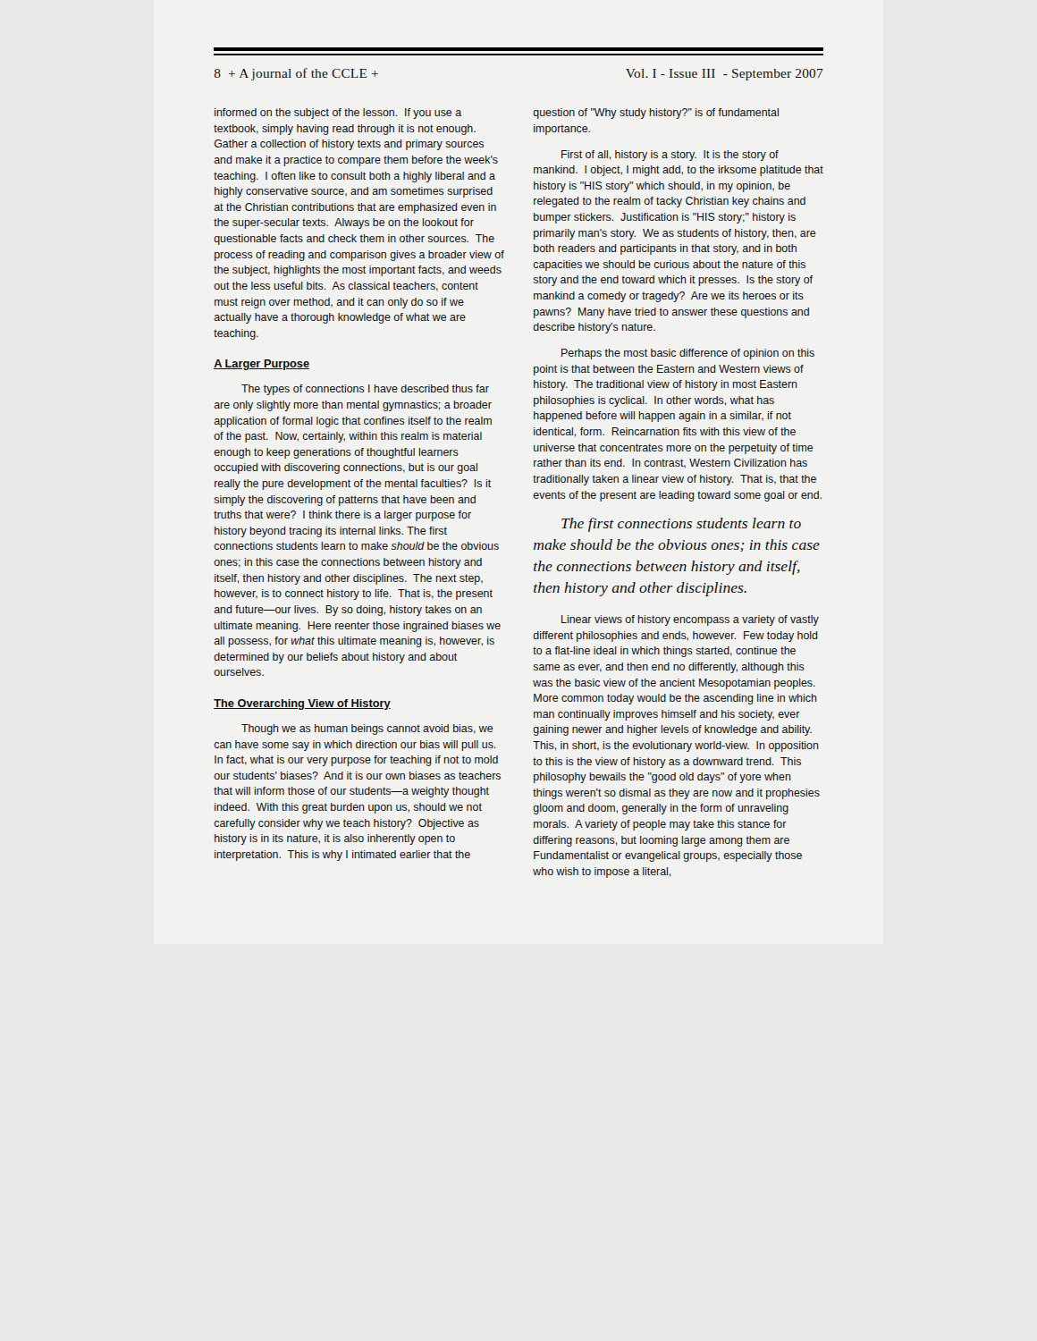8 + A journal of the CCLE +
Vol. I - Issue III - September 2007
informed on the subject of the lesson. If you use a textbook, simply having read through it is not enough. Gather a collection of history texts and primary sources and make it a practice to compare them before the week's teaching. I often like to consult both a highly liberal and a highly conservative source, and am sometimes surprised at the Christian contributions that are emphasized even in the super-secular texts. Always be on the lookout for questionable facts and check them in other sources. The process of reading and comparison gives a broader view of the subject, highlights the most important facts, and weeds out the less useful bits. As classical teachers, content must reign over method, and it can only do so if we actually have a thorough knowledge of what we are teaching.
A Larger Purpose
The types of connections I have described thus far are only slightly more than mental gymnastics; a broader application of formal logic that confines itself to the realm of the past. Now, certainly, within this realm is material enough to keep generations of thoughtful learners occupied with discovering connections, but is our goal really the pure development of the mental faculties? Is it simply the discovering of patterns that have been and truths that were? I think there is a larger purpose for history beyond tracing its internal links. The first connections students learn to make should be the obvious ones; in this case the connections between history and itself, then history and other disciplines. The next step, however, is to connect history to life. That is, the present and future—our lives. By so doing, history takes on an ultimate meaning. Here reenter those ingrained biases we all possess, for what this ultimate meaning is, however, is determined by our beliefs about history and about ourselves.
The Overarching View of History
Though we as human beings cannot avoid bias, we can have some say in which direction our bias will pull us. In fact, what is our very purpose for teaching if not to mold our students' biases? And it is our own biases as teachers that will inform those of our students—a weighty thought indeed. With this great burden upon us, should we not carefully consider why we teach history? Objective as history is in its nature, it is also inherently open to interpretation. This is why I intimated earlier that the question of "Why study history?" is of fundamental importance.
First of all, history is a story. It is the story of mankind. I object, I might add, to the irksome platitude that history is "HIS story" which should, in my opinion, be relegated to the realm of tacky Christian key chains and bumper stickers. Justification is "HIS story;" history is primarily man's story. We as students of history, then, are both readers and participants in that story, and in both capacities we should be curious about the nature of this story and the end toward which it presses. Is the story of mankind a comedy or tragedy? Are we its heroes or its pawns? Many have tried to answer these questions and describe history's nature.
Perhaps the most basic difference of opinion on this point is that between the Eastern and Western views of history. The traditional view of history in most Eastern philosophies is cyclical. In other words, what has happened before will happen again in a similar, if not identical, form. Reincarnation fits with this view of the universe that concentrates more on the perpetuity of time rather than its end. In contrast, Western Civilization has traditionally taken a linear view of history. That is, that the events of the present are leading toward some goal or end.
The first connections students learn to make should be the obvious ones; in this case the connections between history and itself, then history and other disciplines.
Linear views of history encompass a variety of vastly different philosophies and ends, however. Few today hold to a flat-line ideal in which things started, continue the same as ever, and then end no differently, although this was the basic view of the ancient Mesopotamian peoples. More common today would be the ascending line in which man continually improves himself and his society, ever gaining newer and higher levels of knowledge and ability. This, in short, is the evolutionary world-view. In opposition to this is the view of history as a downward trend. This philosophy bewails the "good old days" of yore when things weren't so dismal as they are now and it prophesies gloom and doom, generally in the form of unraveling morals. A variety of people may take this stance for differing reasons, but looming large among them are Fundamentalist or evangelical groups, especially those who wish to impose a literal,